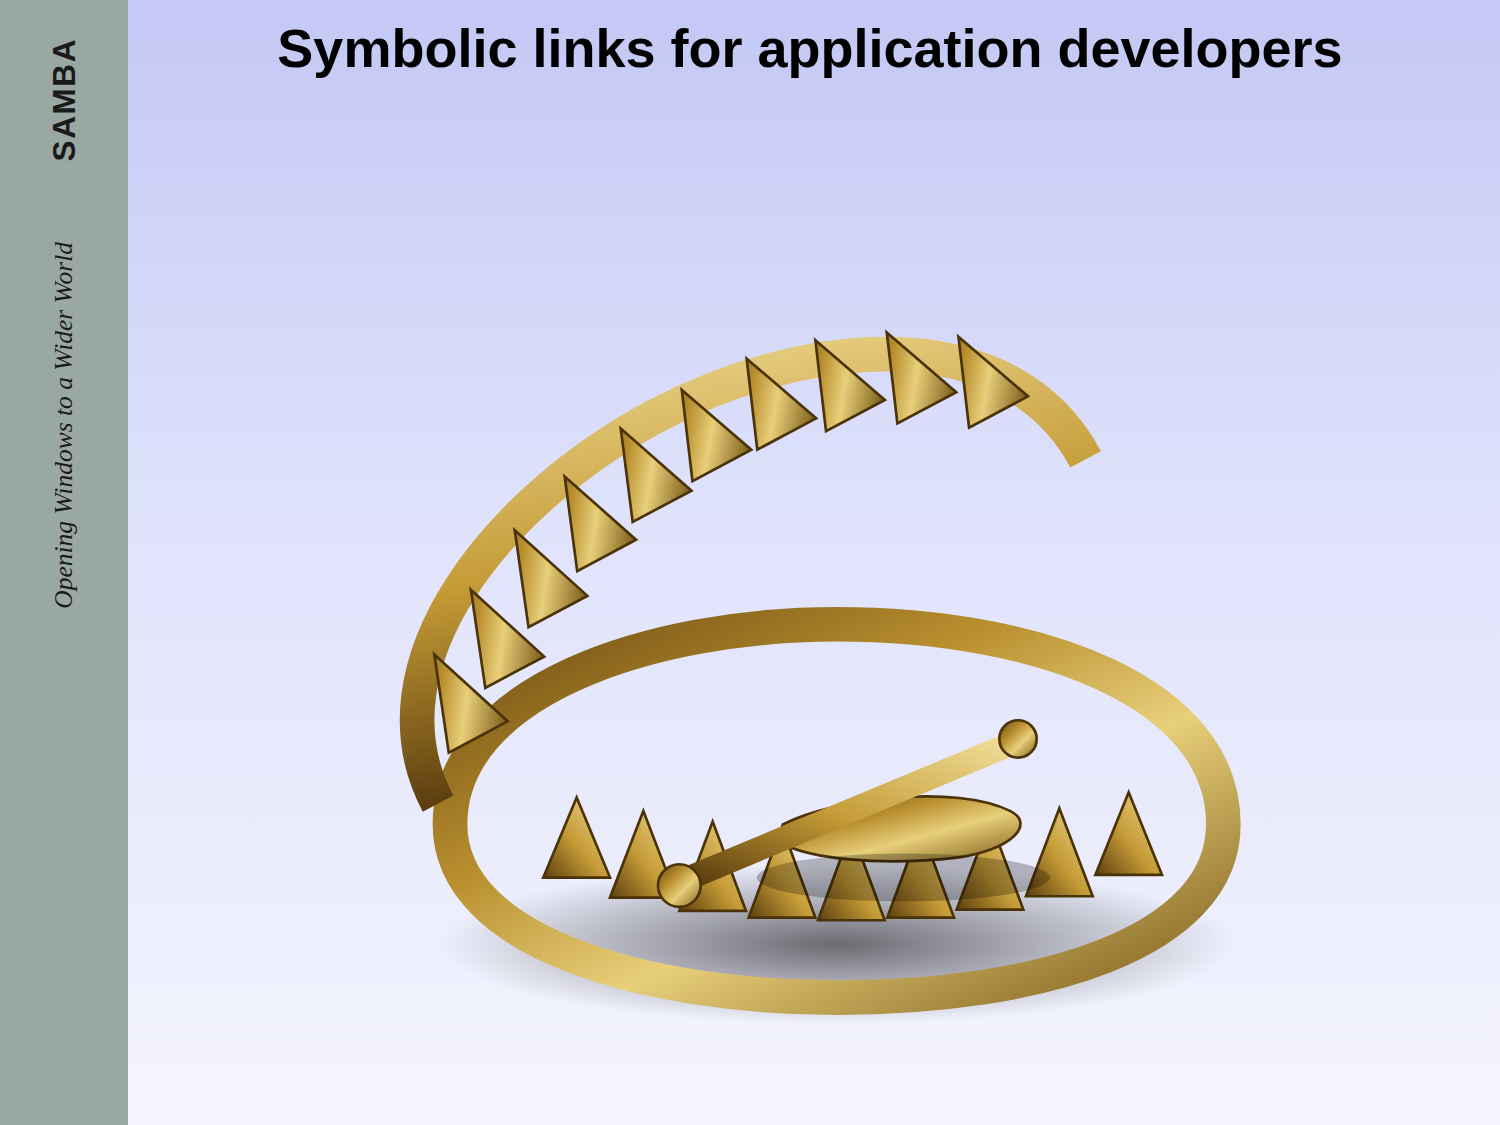SAMBA
Opening Windows to a Wider World
Symbolic links for application developers